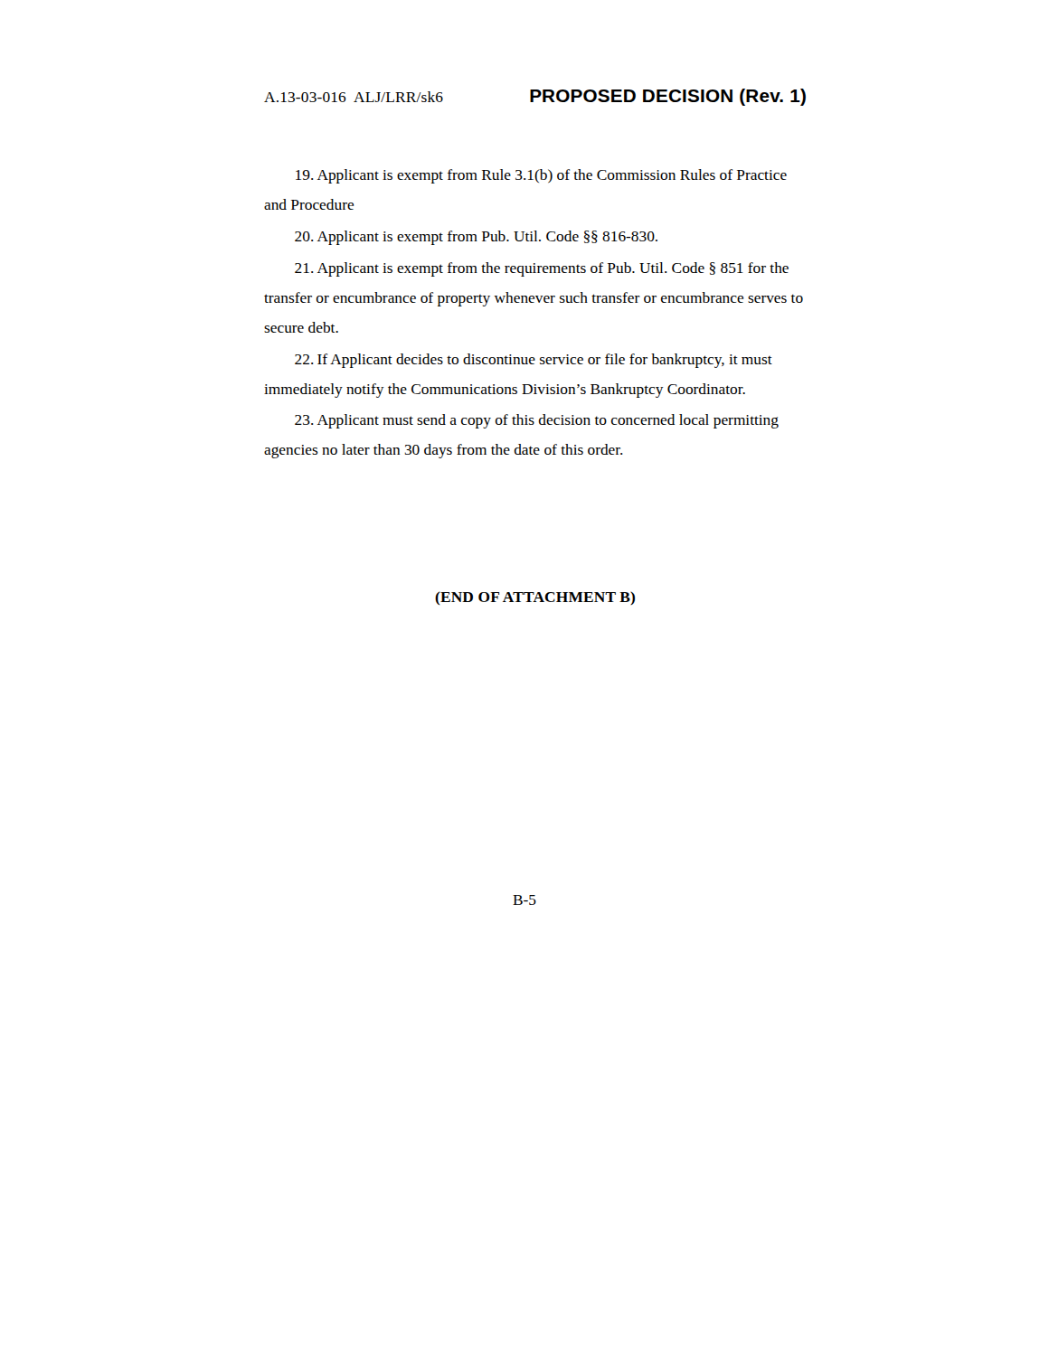A.13-03-016 ALJ/LRR/sk6
PROPOSED DECISION (Rev. 1)
Applicant is exempt from Rule 3.1(b) of the Commission Rules of Practice and Procedure
Applicant is exempt from Pub. Util. Code §§ 816-830.
Applicant is exempt from the requirements of Pub. Util. Code § 851 for the transfer or encumbrance of property whenever such transfer or encumbrance serves to secure debt.
If Applicant decides to discontinue service or file for bankruptcy, it must immediately notify the Communications Division’s Bankruptcy Coordinator.
Applicant must send a copy of this decision to concerned local permitting agencies no later than 30 days from the date of this order.
(END OF ATTACHMENT B)
B-5